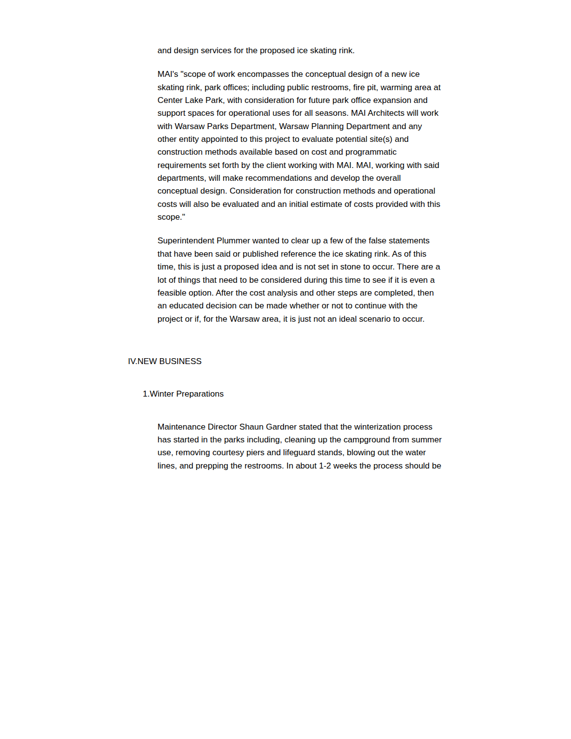and design services for the proposed ice skating rink.
MAI's "scope of work encompasses the conceptual design of a new ice skating rink, park offices; including public restrooms, fire pit, warming area at Center Lake Park, with consideration for future park office expansion and support spaces for operational uses for all seasons. MAI Architects will work with Warsaw Parks Department, Warsaw Planning Department and any other entity appointed to this project to evaluate potential site(s) and construction methods available based on cost and programmatic requirements set forth by the client working with MAI. MAI, working with said departments, will make recommendations and develop the overall conceptual design. Consideration for construction methods and operational costs will also be evaluated and an initial estimate of costs provided with this scope."
Superintendent Plummer wanted to clear up a few of the false statements that have been said or published reference the ice skating rink. As of this time, this is just a proposed idea and is not set in stone to occur. There are a lot of things that need to be considered during this time to see if it is even a feasible option. After the cost analysis and other steps are completed, then an educated decision can be made whether or not to continue with the project or if, for the Warsaw area, it is just not an ideal scenario to occur.
IV.NEW BUSINESS
1.Winter Preparations
Maintenance Director Shaun Gardner stated that the winterization process has started in the parks including, cleaning up the campground from summer use, removing courtesy piers and lifeguard stands, blowing out the water lines, and prepping the restrooms. In about 1-2 weeks the process should be